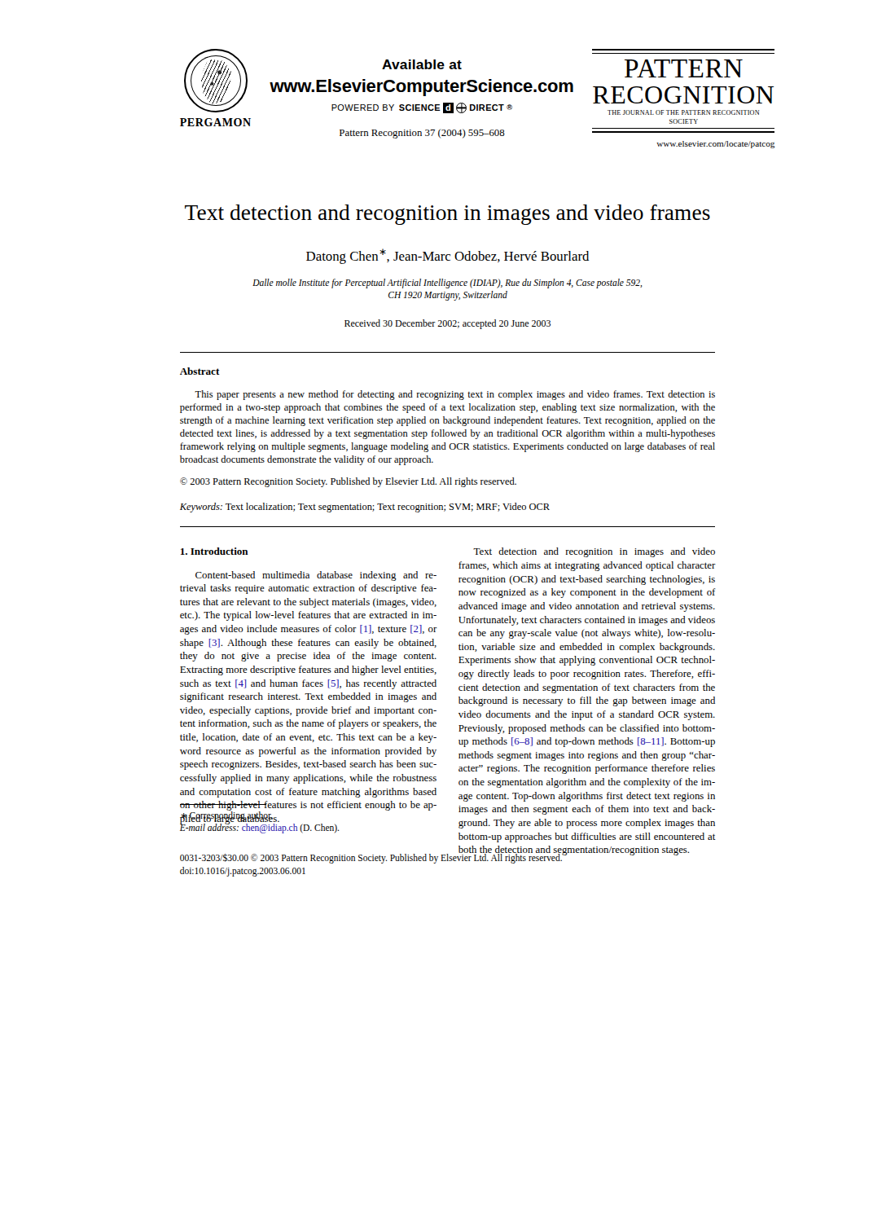PERGAMON
Available at
www.ElsevierComputerScience.com
POWERED BY SCIENCE d DIRECT®
Pattern Recognition 37 (2004) 595–608
PATTERN
RECOGNITION
The Journal of the Pattern Recognition Society
www.elsevier.com/locate/patcog
Text detection and recognition in images and video frames
Datong Chen∗, Jean-Marc Odobez, Hervé Bourlard
Dalle molle Institute for Perceptual Artificial Intelligence (IDIAP), Rue du Simplon 4, Case postale 592,
CH 1920 Martigny, Switzerland
Received 30 December 2002; accepted 20 June 2003
Abstract
This paper presents a new method for detecting and recognizing text in complex images and video frames. Text detection is performed in a two-step approach that combines the speed of a text localization step, enabling text size normalization, with the strength of a machine learning text verification step applied on background independent features. Text recognition, applied on the detected text lines, is addressed by a text segmentation step followed by an traditional OCR algorithm within a multi-hypotheses framework relying on multiple segments, language modeling and OCR statistics. Experiments conducted on large databases of real broadcast documents demonstrate the validity of our approach.
© 2003 Pattern Recognition Society. Published by Elsevier Ltd. All rights reserved.
Keywords: Text localization; Text segmentation; Text recognition; SVM; MRF; Video OCR
1. Introduction
Content-based multimedia database indexing and retrieval tasks require automatic extraction of descriptive features that are relevant to the subject materials (images, video, etc.). The typical low-level features that are extracted in images and video include measures of color [1], texture [2], or shape [3]. Although these features can easily be obtained, they do not give a precise idea of the image content. Extracting more descriptive features and higher level entities, such as text [4] and human faces [5], has recently attracted significant research interest. Text embedded in images and video, especially captions, provide brief and important content information, such as the name of players or speakers, the title, location, date of an event, etc. This text can be a keyword resource as powerful as the information provided by speech recognizers. Besides, text-based search has been successfully applied in many applications, while the robustness and computation cost of feature matching algorithms based on other high-level features is not efficient enough to be applied to large databases.
Text detection and recognition in images and video frames, which aims at integrating advanced optical character recognition (OCR) and text-based searching technologies, is now recognized as a key component in the development of advanced image and video annotation and retrieval systems. Unfortunately, text characters contained in images and videos can be any gray-scale value (not always white), low-resolution, variable size and embedded in complex backgrounds. Experiments show that applying conventional OCR technology directly leads to poor recognition rates. Therefore, efficient detection and segmentation of text characters from the background is necessary to fill the gap between image and video documents and the input of a standard OCR system. Previously, proposed methods can be classified into bottom-up methods [6–8] and top-down methods [8–11]. Bottom-up methods segment images into regions and then group “character” regions. The recognition performance therefore relies on the segmentation algorithm and the complexity of the image content. Top-down algorithms first detect text regions in images and then segment each of them into text and background. They are able to process more complex images than bottom-up approaches but difficulties are still encountered at both the detection and segmentation/recognition stages.
∗ Corresponding author.
E-mail address: chen@idiap.ch (D. Chen).
0031-3203/$30.00 © 2003 Pattern Recognition Society. Published by Elsevier Ltd. All rights reserved.
doi:10.1016/j.patcog.2003.06.001